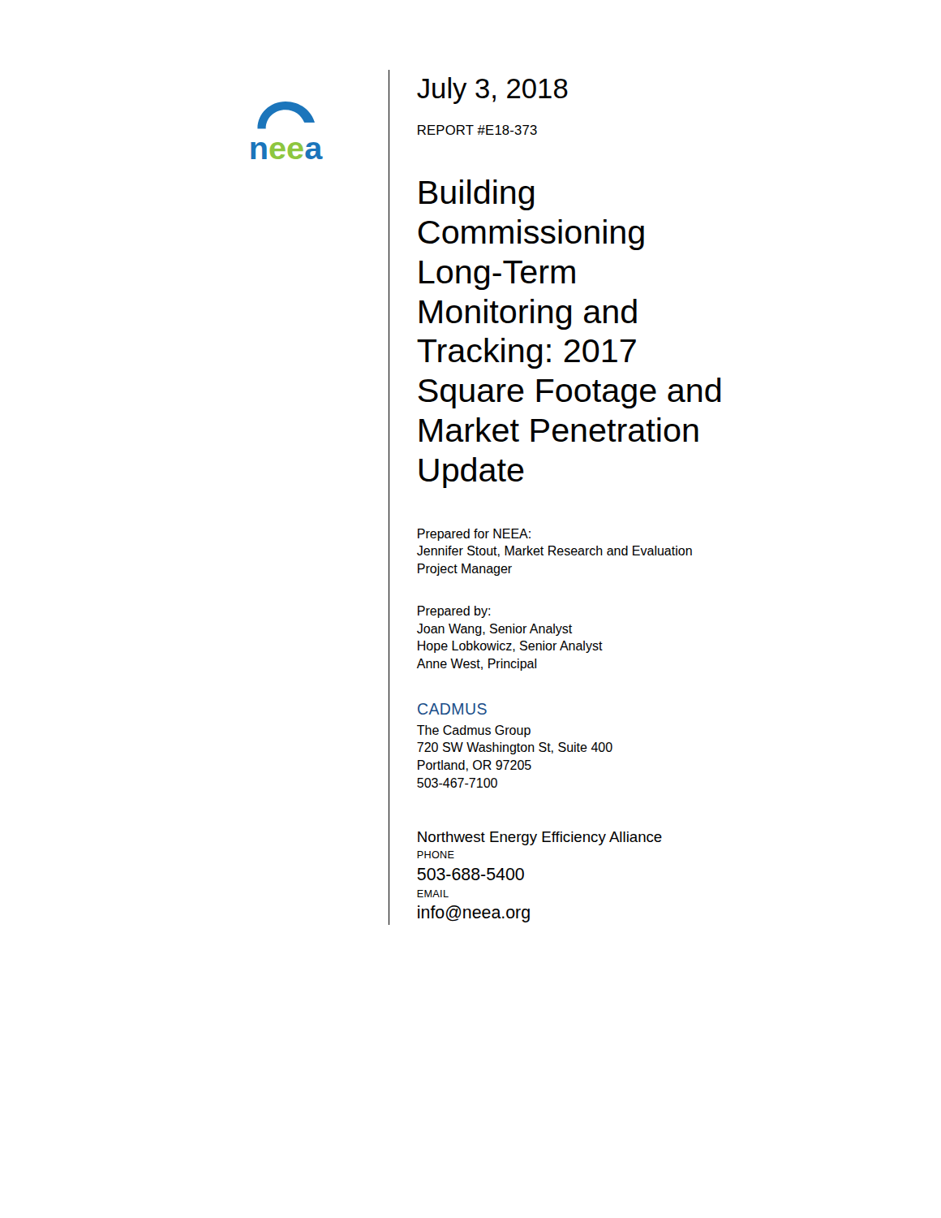neea
July 3, 2018
REPORT #E18-373
Building Commissioning Long-Term Monitoring and Tracking: 2017 Square Footage and Market Penetration Update
Prepared for NEEA:
Jennifer Stout, Market Research and Evaluation Project Manager
Prepared by:
Joan Wang, Senior Analyst
Hope Lobkowicz, Senior Analyst
Anne West, Principal
CADMUS
The Cadmus Group
720 SW Washington St, Suite 400
Portland, OR 97205
503-467-7100
Northwest Energy Efficiency Alliance
PHONE
503-688-5400
EMAIL
info@neea.org